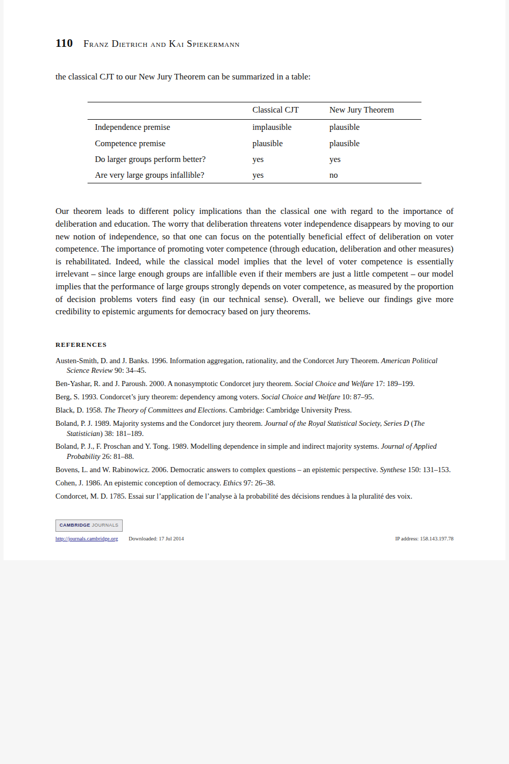110 Franz Dietrich and Kai Spiekermann
the classical CJT to our New Jury Theorem can be summarized in a table:
| | Classical CJT | New Jury Theorem |
| --- | --- | --- |
| Independence premise | implausible | plausible |
| Competence premise | plausible | plausible |
| Do larger groups perform better? | yes | yes |
| Are very large groups infallible? | yes | no |
Our theorem leads to different policy implications than the classical one with regard to the importance of deliberation and education. The worry that deliberation threatens voter independence disappears by moving to our new notion of independence, so that one can focus on the potentially beneficial effect of deliberation on voter competence. The importance of promoting voter competence (through education, deliberation and other measures) is rehabilitated. Indeed, while the classical model implies that the level of voter competence is essentially irrelevant – since large enough groups are infallible even if their members are just a little competent – our model implies that the performance of large groups strongly depends on voter competence, as measured by the proportion of decision problems voters find easy (in our technical sense). Overall, we believe our findings give more credibility to epistemic arguments for democracy based on jury theorems.
References
Austen-Smith, D. and J. Banks. 1996. Information aggregation, rationality, and the Condorcet Jury Theorem. American Political Science Review 90: 34–45.
Ben-Yashar, R. and J. Paroush. 2000. A nonasymptotic Condorcet jury theorem. Social Choice and Welfare 17: 189–199.
Berg, S. 1993. Condorcet’s jury theorem: dependency among voters. Social Choice and Welfare 10: 87–95.
Black, D. 1958. The Theory of Committees and Elections. Cambridge: Cambridge University Press.
Boland, P. J. 1989. Majority systems and the Condorcet jury theorem. Journal of the Royal Statistical Society, Series D (The Statistician) 38: 181–189.
Boland, P. J., F. Proschan and Y. Tong. 1989. Modelling dependence in simple and indirect majority systems. Journal of Applied Probability 26: 81–88.
Bovens, L. and W. Rabinowicz. 2006. Democratic answers to complex questions – an epistemic perspective. Synthese 150: 131–153.
Cohen, J. 1986. An epistemic conception of democracy. Ethics 97: 26–38.
Condorcet, M. D. 1785. Essai sur l’application de l’analyse à la probabilité des décisions rendues à la pluralité des voix.
CAMBRIDGE JOURNALS
http://journals.cambridge.org Downloaded: 17 Jul 2014 IP address: 158.143.197.78